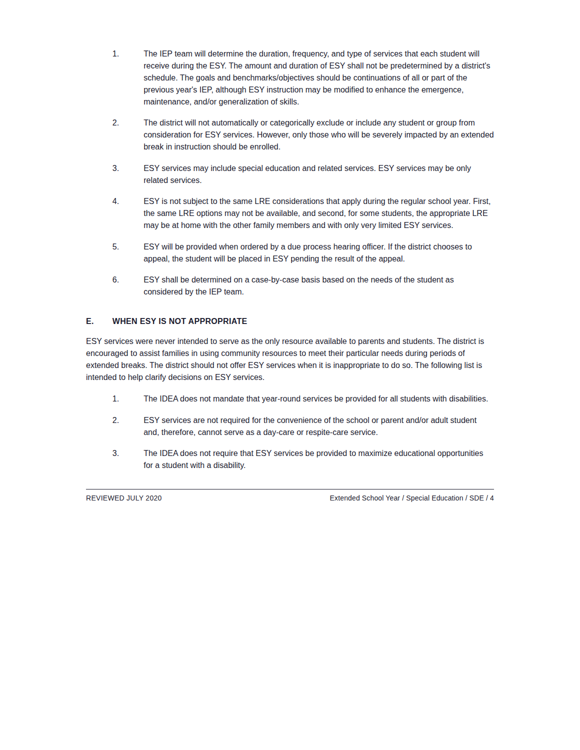The IEP team will determine the duration, frequency, and type of services that each student will receive during the ESY. The amount and duration of ESY shall not be predetermined by a district's schedule. The goals and benchmarks/objectives should be continuations of all or part of the previous year's IEP, although ESY instruction may be modified to enhance the emergence, maintenance, and/or generalization of skills.
The district will not automatically or categorically exclude or include any student or group from consideration for ESY services. However, only those who will be severely impacted by an extended break in instruction should be enrolled.
ESY services may include special education and related services. ESY services may be only related services.
ESY is not subject to the same LRE considerations that apply during the regular school year. First, the same LRE options may not be available, and second, for some students, the appropriate LRE may be at home with the other family members and with only very limited ESY services.
ESY will be provided when ordered by a due process hearing officer. If the district chooses to appeal, the student will be placed in ESY pending the result of the appeal.
ESY shall be determined on a case-by-case basis based on the needs of the student as considered by the IEP team.
E. WHEN ESY IS NOT APPROPRIATE
ESY services were never intended to serve as the only resource available to parents and students. The district is encouraged to assist families in using community resources to meet their particular needs during periods of extended breaks. The district should not offer ESY services when it is inappropriate to do so. The following list is intended to help clarify decisions on ESY services.
The IDEA does not mandate that year-round services be provided for all students with disabilities.
ESY services are not required for the convenience of the school or parent and/or adult student and, therefore, cannot serve as a day-care or respite-care service.
The IDEA does not require that ESY services be provided to maximize educational opportunities for a student with a disability.
REVIEWED JULY 2020 Extended School Year / Special Education / SDE / 4